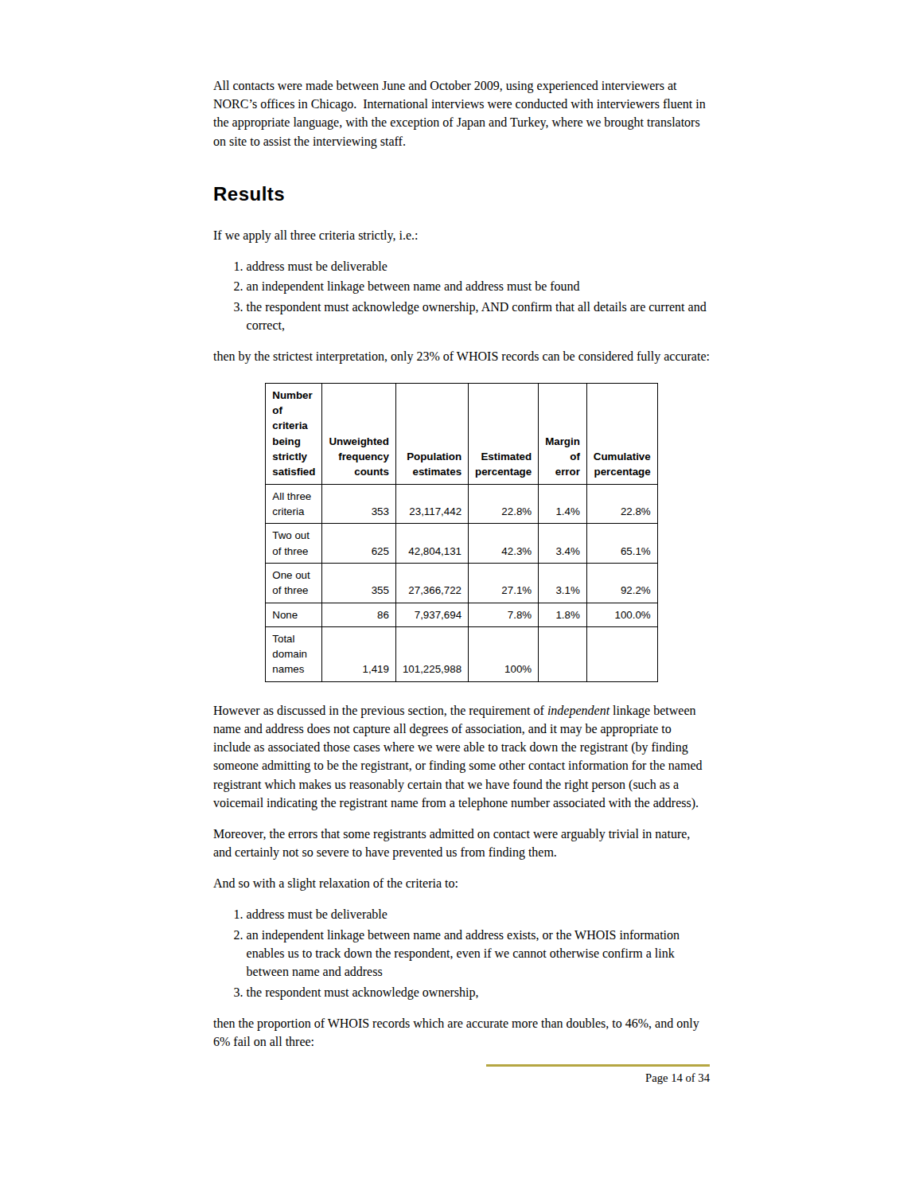All contacts were made between June and October 2009, using experienced interviewers at NORC’s offices in Chicago. International interviews were conducted with interviewers fluent in the appropriate language, with the exception of Japan and Turkey, where we brought translators on site to assist the interviewing staff.
Results
If we apply all three criteria strictly, i.e.:
address must be deliverable
an independent linkage between name and address must be found
the respondent must acknowledge ownership, AND confirm that all details are current and correct,
then by the strictest interpretation, only 23% of WHOIS records can be considered fully accurate:
| Number of criteria being strictly satisfied | Unweighted frequency counts | Population estimates | Estimated percentage | Margin of error | Cumulative percentage |
| --- | --- | --- | --- | --- | --- |
| All three criteria | 353 | 23,117,442 | 22.8% | 1.4% | 22.8% |
| Two out of three | 625 | 42,804,131 | 42.3% | 3.4% | 65.1% |
| One out of three | 355 | 27,366,722 | 27.1% | 3.1% | 92.2% |
| None | 86 | 7,937,694 | 7.8% | 1.8% | 100.0% |
| Total domain names | 1,419 | 101,225,988 | 100% | | |
However as discussed in the previous section, the requirement of independent linkage between name and address does not capture all degrees of association, and it may be appropriate to include as associated those cases where we were able to track down the registrant (by finding someone admitting to be the registrant, or finding some other contact information for the named registrant which makes us reasonably certain that we have found the right person (such as a voicemail indicating the registrant name from a telephone number associated with the address).
Moreover, the errors that some registrants admitted on contact were arguably trivial in nature, and certainly not so severe to have prevented us from finding them.
And so with a slight relaxation of the criteria to:
address must be deliverable
an independent linkage between name and address exists, or the WHOIS information enables us to track down the respondent, even if we cannot otherwise confirm a link between name and address
the respondent must acknowledge ownership,
then the proportion of WHOIS records which are accurate more than doubles, to 46%, and only 6% fail on all three:
Page 14 of 34